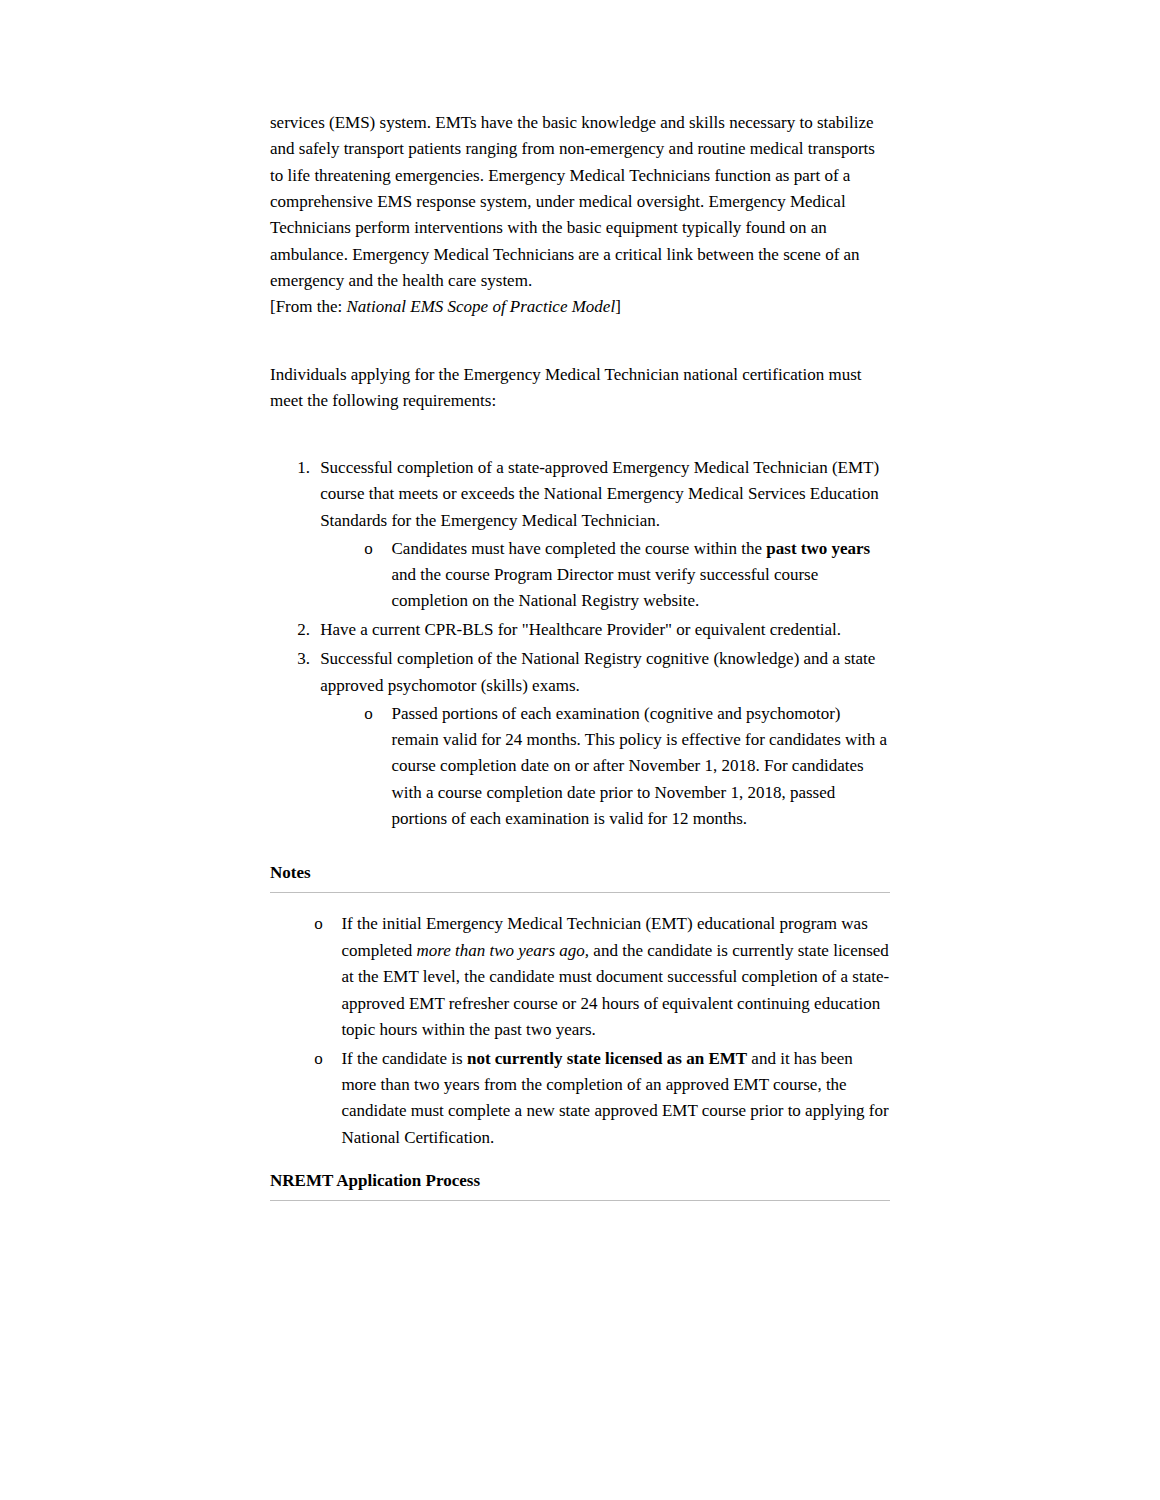services (EMS) system. EMTs have the basic knowledge and skills necessary to stabilize and safely transport patients ranging from non-emergency and routine medical transports to life threatening emergencies. Emergency Medical Technicians function as part of a comprehensive EMS response system, under medical oversight. Emergency Medical Technicians perform interventions with the basic equipment typically found on an ambulance. Emergency Medical Technicians are a critical link between the scene of an emergency and the health care system.
[From the: National EMS Scope of Practice Model]
Individuals applying for the Emergency Medical Technician national certification must meet the following requirements:
Successful completion of a state-approved Emergency Medical Technician (EMT) course that meets or exceeds the National Emergency Medical Services Education Standards for the Emergency Medical Technician.
Candidates must have completed the course within the past two years and the course Program Director must verify successful course completion on the National Registry website.
Have a current CPR-BLS for "Healthcare Provider" or equivalent credential.
Successful completion of the National Registry cognitive (knowledge) and a state approved psychomotor (skills) exams.
Passed portions of each examination (cognitive and psychomotor) remain valid for 24 months. This policy is effective for candidates with a course completion date on or after November 1, 2018. For candidates with a course completion date prior to November 1, 2018, passed portions of each examination is valid for 12 months.
Notes
If the initial Emergency Medical Technician (EMT) educational program was completed more than two years ago, and the candidate is currently state licensed at the EMT level, the candidate must document successful completion of a state-approved EMT refresher course or 24 hours of equivalent continuing education topic hours within the past two years.
If the candidate is not currently state licensed as an EMT and it has been more than two years from the completion of an approved EMT course, the candidate must complete a new state approved EMT course prior to applying for National Certification.
NREMT Application Process